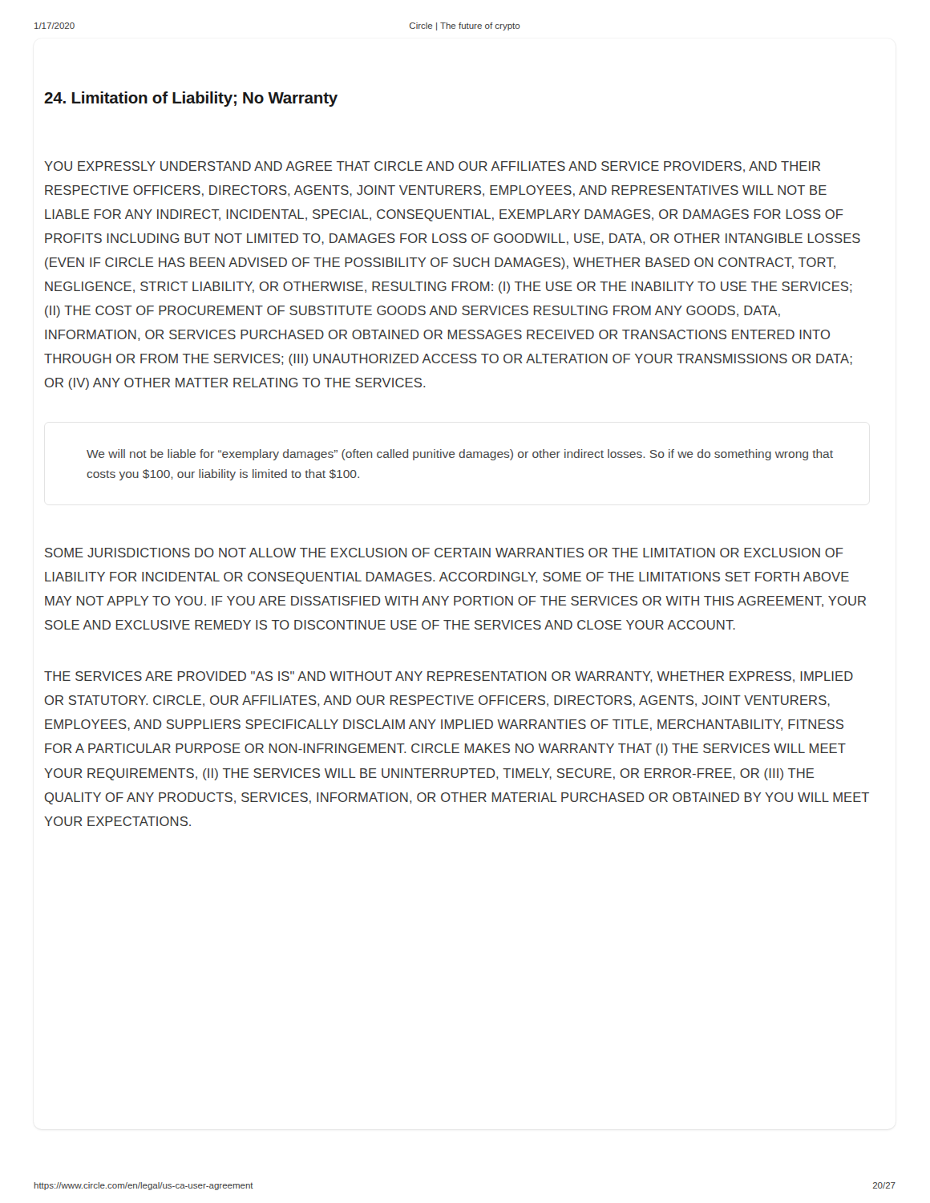1/17/2020 Circle | The future of crypto
24. Limitation of Liability; No Warranty
YOU EXPRESSLY UNDERSTAND AND AGREE THAT CIRCLE AND OUR AFFILIATES AND SERVICE PROVIDERS, AND THEIR RESPECTIVE OFFICERS, DIRECTORS, AGENTS, JOINT VENTURERS, EMPLOYEES, AND REPRESENTATIVES WILL NOT BE LIABLE FOR ANY INDIRECT, INCIDENTAL, SPECIAL, CONSEQUENTIAL, EXEMPLARY DAMAGES, OR DAMAGES FOR LOSS OF PROFITS INCLUDING BUT NOT LIMITED TO, DAMAGES FOR LOSS OF GOODWILL, USE, DATA, OR OTHER INTANGIBLE LOSSES (EVEN IF CIRCLE HAS BEEN ADVISED OF THE POSSIBILITY OF SUCH DAMAGES), WHETHER BASED ON CONTRACT, TORT, NEGLIGENCE, STRICT LIABILITY, OR OTHERWISE, RESULTING FROM: (I) THE USE OR THE INABILITY TO USE THE SERVICES; (II) THE COST OF PROCUREMENT OF SUBSTITUTE GOODS AND SERVICES RESULTING FROM ANY GOODS, DATA, INFORMATION, OR SERVICES PURCHASED OR OBTAINED OR MESSAGES RECEIVED OR TRANSACTIONS ENTERED INTO THROUGH OR FROM THE SERVICES; (III) UNAUTHORIZED ACCESS TO OR ALTERATION OF YOUR TRANSMISSIONS OR DATA; OR (IV) ANY OTHER MATTER RELATING TO THE SERVICES.
We will not be liable for “exemplary damages” (often called punitive damages) or other indirect losses. So if we do something wrong that costs you $100, our liability is limited to that $100.
SOME JURISDICTIONS DO NOT ALLOW THE EXCLUSION OF CERTAIN WARRANTIES OR THE LIMITATION OR EXCLUSION OF LIABILITY FOR INCIDENTAL OR CONSEQUENTIAL DAMAGES. ACCORDINGLY, SOME OF THE LIMITATIONS SET FORTH ABOVE MAY NOT APPLY TO YOU. IF YOU ARE DISSATISFIED WITH ANY PORTION OF THE SERVICES OR WITH THIS AGREEMENT, YOUR SOLE AND EXCLUSIVE REMEDY IS TO DISCONTINUE USE OF THE SERVICES AND CLOSE YOUR ACCOUNT.
THE SERVICES ARE PROVIDED "AS IS" AND WITHOUT ANY REPRESENTATION OR WARRANTY, WHETHER EXPRESS, IMPLIED OR STATUTORY. CIRCLE, OUR AFFILIATES, AND OUR RESPECTIVE OFFICERS, DIRECTORS, AGENTS, JOINT VENTURERS, EMPLOYEES, AND SUPPLIERS SPECIFICALLY DISCLAIM ANY IMPLIED WARRANTIES OF TITLE, MERCHANTABILITY, FITNESS FOR A PARTICULAR PURPOSE OR NON-INFRINGEMENT. CIRCLE MAKES NO WARRANTY THAT (I) THE SERVICES WILL MEET YOUR REQUIREMENTS, (II) THE SERVICES WILL BE UNINTERRUPTED, TIMELY, SECURE, OR ERROR-FREE, OR (III) THE QUALITY OF ANY PRODUCTS, SERVICES, INFORMATION, OR OTHER MATERIAL PURCHASED OR OBTAINED BY YOU WILL MEET YOUR EXPECTATIONS.
https://www.circle.com/en/legal/us-ca-user-agreement 20/27